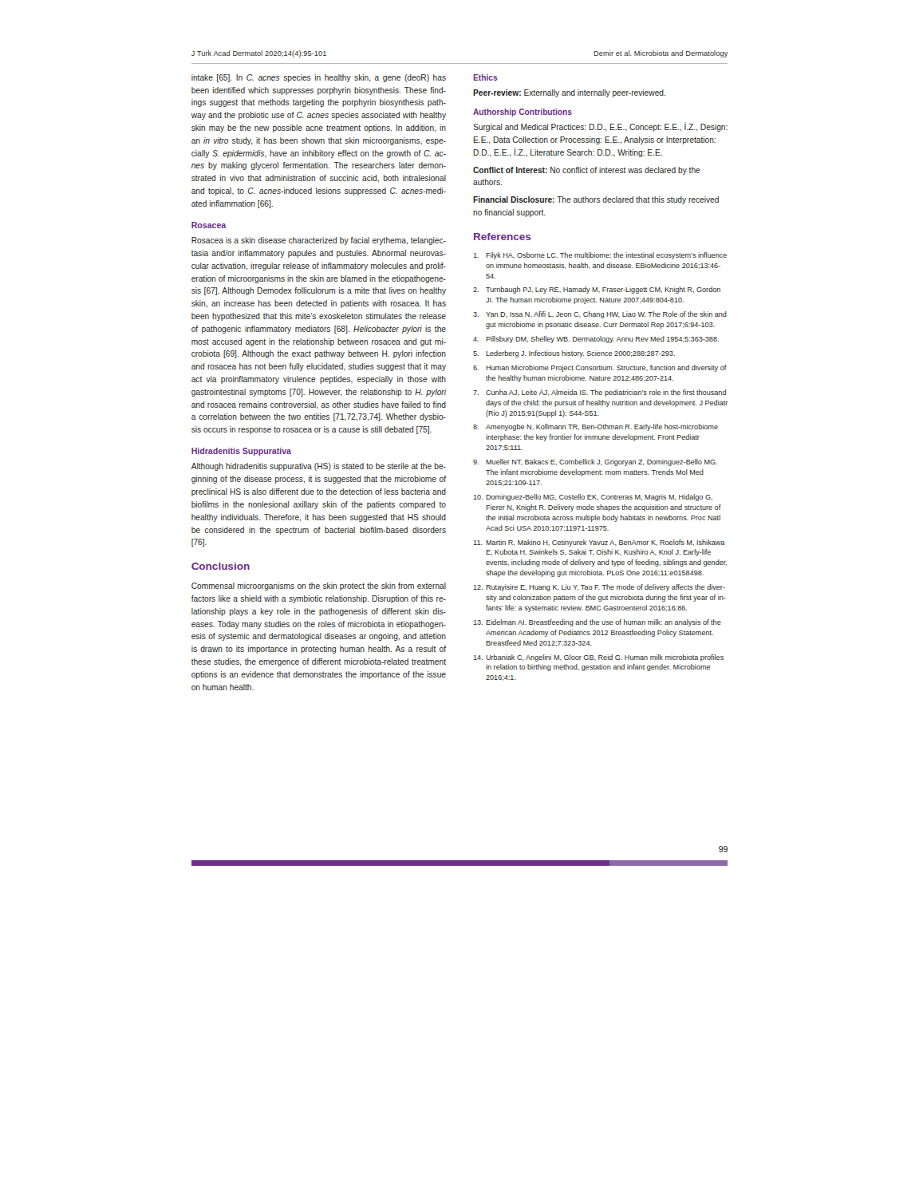J Turk Acad Dermatol 2020;14(4):95-101
Demir et al. Microbiota and Dermatology
intake [65]. In C. acnes species in healthy skin, a gene (deoR) has been identified which suppresses porphyrin biosynthesis. These findings suggest that methods targeting the porphyrin biosynthesis pathway and the probiotic use of C. acnes species associated with healthy skin may be the new possible acne treatment options. In addition, in an in vitro study, it has been shown that skin microorganisms, especially S. epidermidis, have an inhibitory effect on the growth of C. acnes by making glycerol fermentation. The researchers later demonstrated in vivo that administration of succinic acid, both intralesional and topical, to C. acnes-induced lesions suppressed C. acnes-mediated inflammation [66].
Rosacea
Rosacea is a skin disease characterized by facial erythema, telangiectasia and/or inflammatory papules and pustules. Abnormal neurovascular activation, irregular release of inflammatory molecules and proliferation of microorganisms in the skin are blamed in the etiopathogenesis [67]. Although Demodex folliculorum is a mite that lives on healthy skin, an increase has been detected in patients with rosacea. It has been hypothesized that this mite’s exoskeleton stimulates the release of pathogenic inflammatory mediators [68]. Helicobacter pylori is the most accused agent in the relationship between rosacea and gut microbiota [69]. Although the exact pathway between H. pylori infection and rosacea has not been fully elucidated, studies suggest that it may act via proinflammatory virulence peptides, especially in those with gastrointestinal symptoms [70]. However, the relationship to H. pylori and rosacea remains controversial, as other studies have failed to find a correlation between the two entities [71,72,73,74]. Whether dysbiosis occurs in response to rosacea or is a cause is still debated [75].
Hidradenitis Suppurativa
Although hidradenitis suppurativa (HS) is stated to be sterile at the beginning of the disease process, it is suggested that the microbiome of preclinical HS is also different due to the detection of less bacteria and biofilms in the nonlesional axillary skin of the patients compared to healthy individuals. Therefore, it has been suggested that HS should be considered in the spectrum of bacterial biofilm-based disorders [76].
Conclusion
Commensal microorganisms on the skin protect the skin from external factors like a shield with a symbiotic relationship. Disruption of this relationship plays a key role in the pathogenesis of different skin diseases. Today many studies on the roles of microbiota in etiopathogenesis of systemic and dermatological diseases ar ongoing, and attetion is drawn to its importance in protecting human health. As a result of these studies, the emergence of different microbiota-related treatment options is an evidence that demonstrates the importance of the issue on human health.
Ethics
Peer-review: Externally and internally peer-reviewed.
Authorship Contributions
Surgical and Medical Practices: D.D., E.E., Concept: E.E., İ.Z., Design: E.E., Data Collection or Processing: E.E., Analysis or Interpretation: D.D., E.E., İ.Z., Literature Search: D.D., Writing: E.E.
Conflict of Interest: No conflict of interest was declared by the authors.
Financial Disclosure: The authors declared that this study received no financial support.
References
Filyk HA, Osborne LC. The multibiome: the intestinal ecosystem’s influence on immune homeostasis, health, and disease. EBioMedicine 2016;13:46-54.
Turnbaugh PJ, Ley RE, Hamady M, Fraser-Liggett CM, Knight R, Gordon JI. The human microbiome project. Nature 2007;449:804-810.
Yan D, Issa N, Afifi L, Jeon C, Chang HW, Liao W. The Role of the skin and gut microbiome in psoriatic disease. Curr Dermatol Rep 2017;6:94-103.
Pillsbury DM, Shelley WB. Dermatology. Annu Rev Med 1954;5:363-388.
Lederberg J. Infectious history. Science 2000;288:287-293.
Human Microbiome Project Consortium. Structure, function and diversity of the healthy human microbiome. Nature 2012;486:207-214.
Cunha AJ, Leite ÁJ, Almeida IS. The pediatrician’s role in the first thousand days of the child: the pursuit of healthy nutrition and development. J Pediatr (Rio J) 2015;91(Suppl 1): S44-S51.
Amenyogbe N, Kollmann TR, Ben-Othman R. Early-life host-microbiome interphase: the key frontier for immune development. Front Pediatr 2017;5:111.
Mueller NT, Bakacs E, Combellick J, Grigoryan Z, Dominguez-Bello MG. The infant microbiome development: mom matters. Trends Mol Med 2015;21:109-117.
Dominguez-Bello MG, Costello EK, Contreras M, Magris M, Hidalgo G, Fierer N, Knight R. Delivery mode shapes the acquisition and structure of the initial microbiota across multiple body habitats in newborns. Proc Natl Acad Sci USA 2010;107:11971-11975.
Martin R, Makino H, Cetinyurek Yavuz A, BenAmor K, Roelofs M, Ishikawa E, Kubota H, Swinkels S, Sakai T, Oishi K, Kushiro A, Knol J. Early-life events, including mode of delivery and type of feeding, siblings and gender, shape the developing gut microbiota. PLoS One 2016;11:e0158498.
Rutayisire E, Huang K, Liu Y, Tao F. The mode of delivery affects the diversity and colonization pattern of the gut microbiota during the first year of infants’ life: a systematic review. BMC Gastroenterol 2016;16:86.
Eidelman AI. Breastfeeding and the use of human milk: an analysis of the American Academy of Pediatrics 2012 Breastfeeding Policy Statement. Breastfeed Med 2012;7:323-324.
Urbaniak C, Angelini M, Gloor GB, Reid G. Human milk microbiota profiles in relation to birthing method, gestation and infant gender. Microbiome 2016;4:1.
99